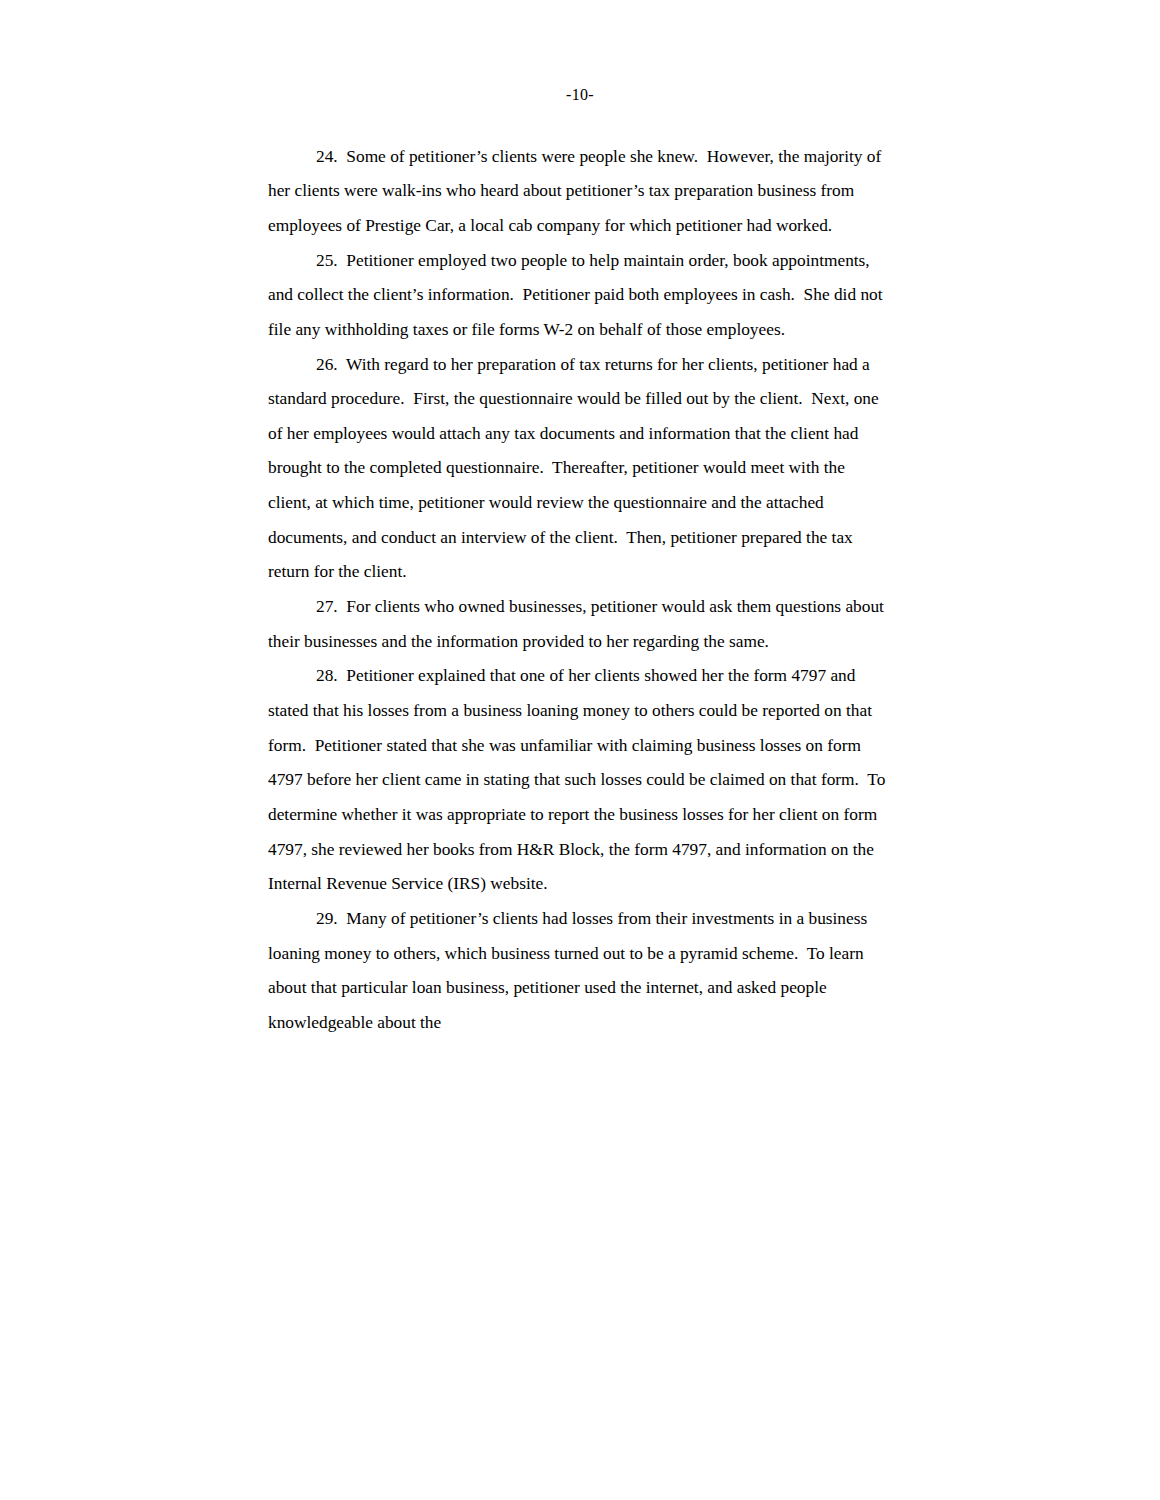-10-
24. Some of petitioner’s clients were people she knew. However, the majority of her clients were walk-ins who heard about petitioner’s tax preparation business from employees of Prestige Car, a local cab company for which petitioner had worked.
25. Petitioner employed two people to help maintain order, book appointments, and collect the client’s information. Petitioner paid both employees in cash. She did not file any withholding taxes or file forms W-2 on behalf of those employees.
26. With regard to her preparation of tax returns for her clients, petitioner had a standard procedure. First, the questionnaire would be filled out by the client. Next, one of her employees would attach any tax documents and information that the client had brought to the completed questionnaire. Thereafter, petitioner would meet with the client, at which time, petitioner would review the questionnaire and the attached documents, and conduct an interview of the client. Then, petitioner prepared the tax return for the client.
27. For clients who owned businesses, petitioner would ask them questions about their businesses and the information provided to her regarding the same.
28. Petitioner explained that one of her clients showed her the form 4797 and stated that his losses from a business loaning money to others could be reported on that form. Petitioner stated that she was unfamiliar with claiming business losses on form 4797 before her client came in stating that such losses could be claimed on that form. To determine whether it was appropriate to report the business losses for her client on form 4797, she reviewed her books from H&R Block, the form 4797, and information on the Internal Revenue Service (IRS) website.
29. Many of petitioner’s clients had losses from their investments in a business loaning money to others, which business turned out to be a pyramid scheme. To learn about that particular loan business, petitioner used the internet, and asked people knowledgeable about the